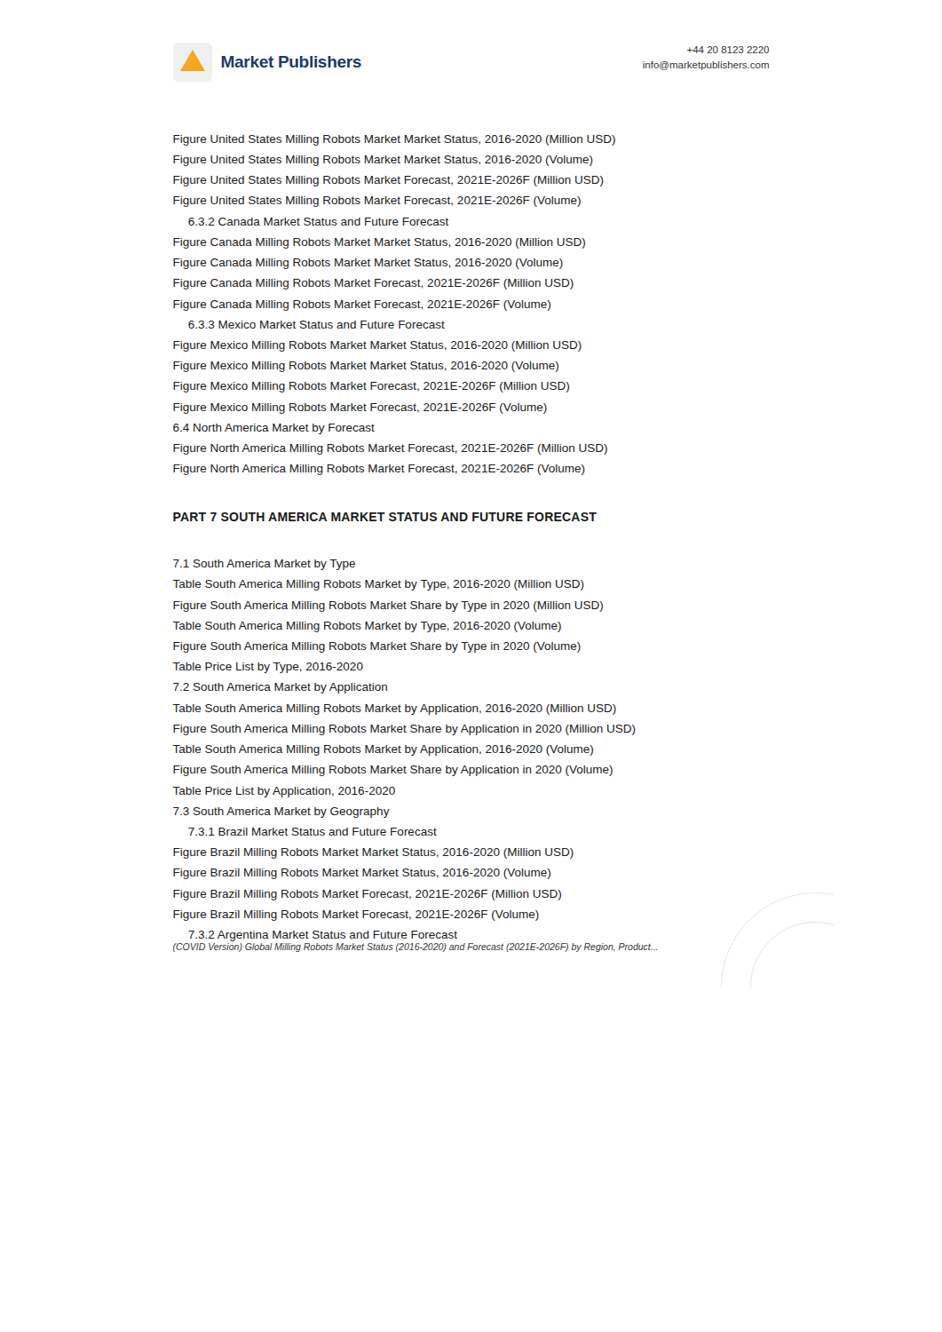Market Publishers
+44 20 8123 2220
info@marketpublishers.com
Figure United States Milling Robots Market Market Status, 2016-2020 (Million USD)
Figure United States Milling Robots Market Market Status, 2016-2020 (Volume)
Figure United States Milling Robots Market Forecast, 2021E-2026F (Million USD)
Figure United States Milling Robots Market Forecast, 2021E-2026F (Volume)
6.3.2 Canada Market Status and Future Forecast
Figure Canada Milling Robots Market Market Status, 2016-2020 (Million USD)
Figure Canada Milling Robots Market Market Status, 2016-2020 (Volume)
Figure Canada Milling Robots Market Forecast, 2021E-2026F (Million USD)
Figure Canada Milling Robots Market Forecast, 2021E-2026F (Volume)
6.3.3 Mexico Market Status and Future Forecast
Figure Mexico Milling Robots Market Market Status, 2016-2020 (Million USD)
Figure Mexico Milling Robots Market Market Status, 2016-2020 (Volume)
Figure Mexico Milling Robots Market Forecast, 2021E-2026F (Million USD)
Figure Mexico Milling Robots Market Forecast, 2021E-2026F (Volume)
6.4 North America Market by Forecast
Figure North America Milling Robots Market Forecast, 2021E-2026F (Million USD)
Figure North America Milling Robots Market Forecast, 2021E-2026F (Volume)
PART 7 SOUTH AMERICA MARKET STATUS AND FUTURE FORECAST
7.1 South America Market by Type
Table South America Milling Robots Market by Type, 2016-2020 (Million USD)
Figure South America Milling Robots Market Share by Type in 2020 (Million USD)
Table South America Milling Robots Market by Type, 2016-2020 (Volume)
Figure South America Milling Robots Market Share by Type in 2020 (Volume)
Table Price List by Type, 2016-2020
7.2 South America Market by Application
Table South America Milling Robots Market by Application, 2016-2020 (Million USD)
Figure South America Milling Robots Market Share by Application in 2020 (Million USD)
Table South America Milling Robots Market by Application, 2016-2020 (Volume)
Figure South America Milling Robots Market Share by Application in 2020 (Volume)
Table Price List by Application, 2016-2020
7.3 South America Market by Geography
7.3.1 Brazil Market Status and Future Forecast
Figure Brazil Milling Robots Market Market Status, 2016-2020 (Million USD)
Figure Brazil Milling Robots Market Market Status, 2016-2020 (Volume)
Figure Brazil Milling Robots Market Forecast, 2021E-2026F (Million USD)
Figure Brazil Milling Robots Market Forecast, 2021E-2026F (Volume)
7.3.2 Argentina Market Status and Future Forecast
(COVID Version) Global Milling Robots Market Status (2016-2020) and Forecast (2021E-2026F) by Region, Product...